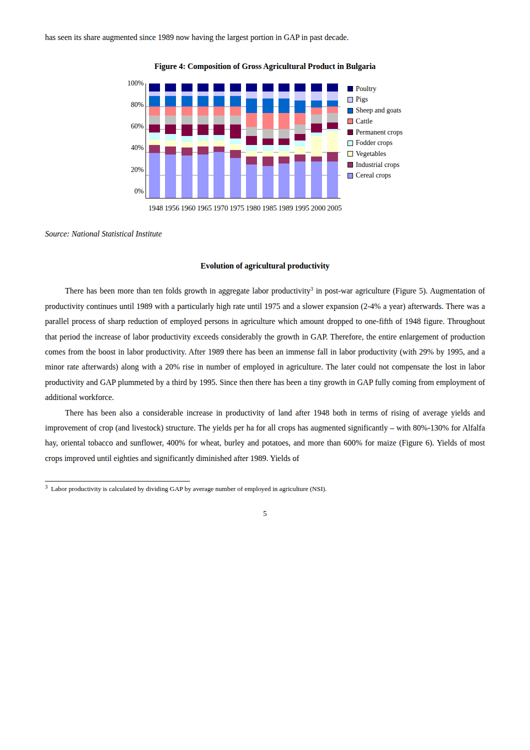has seen its share augmented since 1989 now having the largest portion in GAP in past decade.
Figure 4: Composition of Gross Agricultural Product in Bulgaria
100% 80% 60% 40% 20% 0%
1948 1956 1960 1965 1970 1975 1980 1985 1989 1995 2000 2005
Poultry
Pigs
Sheep and goats
Cattle
Permanent crops
Fodder crops
Vegetables
Industrial crops
Cereal crops
Source: National Statistical Institute
Evolution of agricultural productivity
There has been more than ten folds growth in aggregate labor productivity3 in post-war agriculture (Figure 5). Augmentation of productivity continues until 1989 with a particularly high rate until 1975 and a slower expansion (2-4% a year) afterwards. There was a parallel process of sharp reduction of employed persons in agriculture which amount dropped to one-fifth of 1948 figure. Throughout that period the increase of labor productivity exceeds considerably the growth in GAP. Therefore, the entire enlargement of production comes from the boost in labor productivity. After 1989 there has been an immense fall in labor productivity (with 29% by 1995, and a minor rate afterwards) along with a 20% rise in number of employed in agriculture. The later could not compensate the lost in labor productivity and GAP plummeted by a third by 1995. Since then there has been a tiny growth in GAP fully coming from employment of additional workforce.
There has been also a considerable increase in productivity of land after 1948 both in terms of rising of average yields and improvement of crop (and livestock) structure. The yields per ha for all crops has augmented significantly – with 80%-130% for Alfalfa hay, oriental tobacco and sunflower, 400% for wheat, burley and potatoes, and more than 600% for maize (Figure 6). Yields of most crops improved until eighties and significantly diminished after 1989. Yields of
3 Labor productivity is calculated by dividing GAP by average number of employed in agriculture (NSI).
5